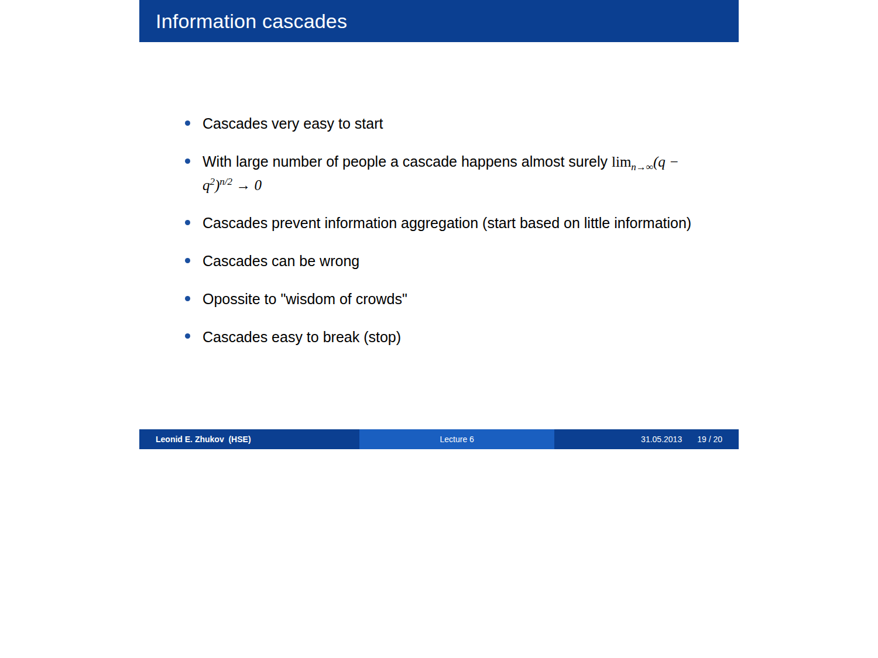Information cascades
Cascades very easy to start
With large number of people a cascade happens almost surely limn→∞(q − q2)n/2 → 0
Cascades prevent information aggregation (start based on little information)
Cascades can be wrong
Opossite to "wisdom of crowds"
Cascades easy to break (stop)
Leonid E. Zhukov (HSE)
Lecture 6
31.05.201319 / 20